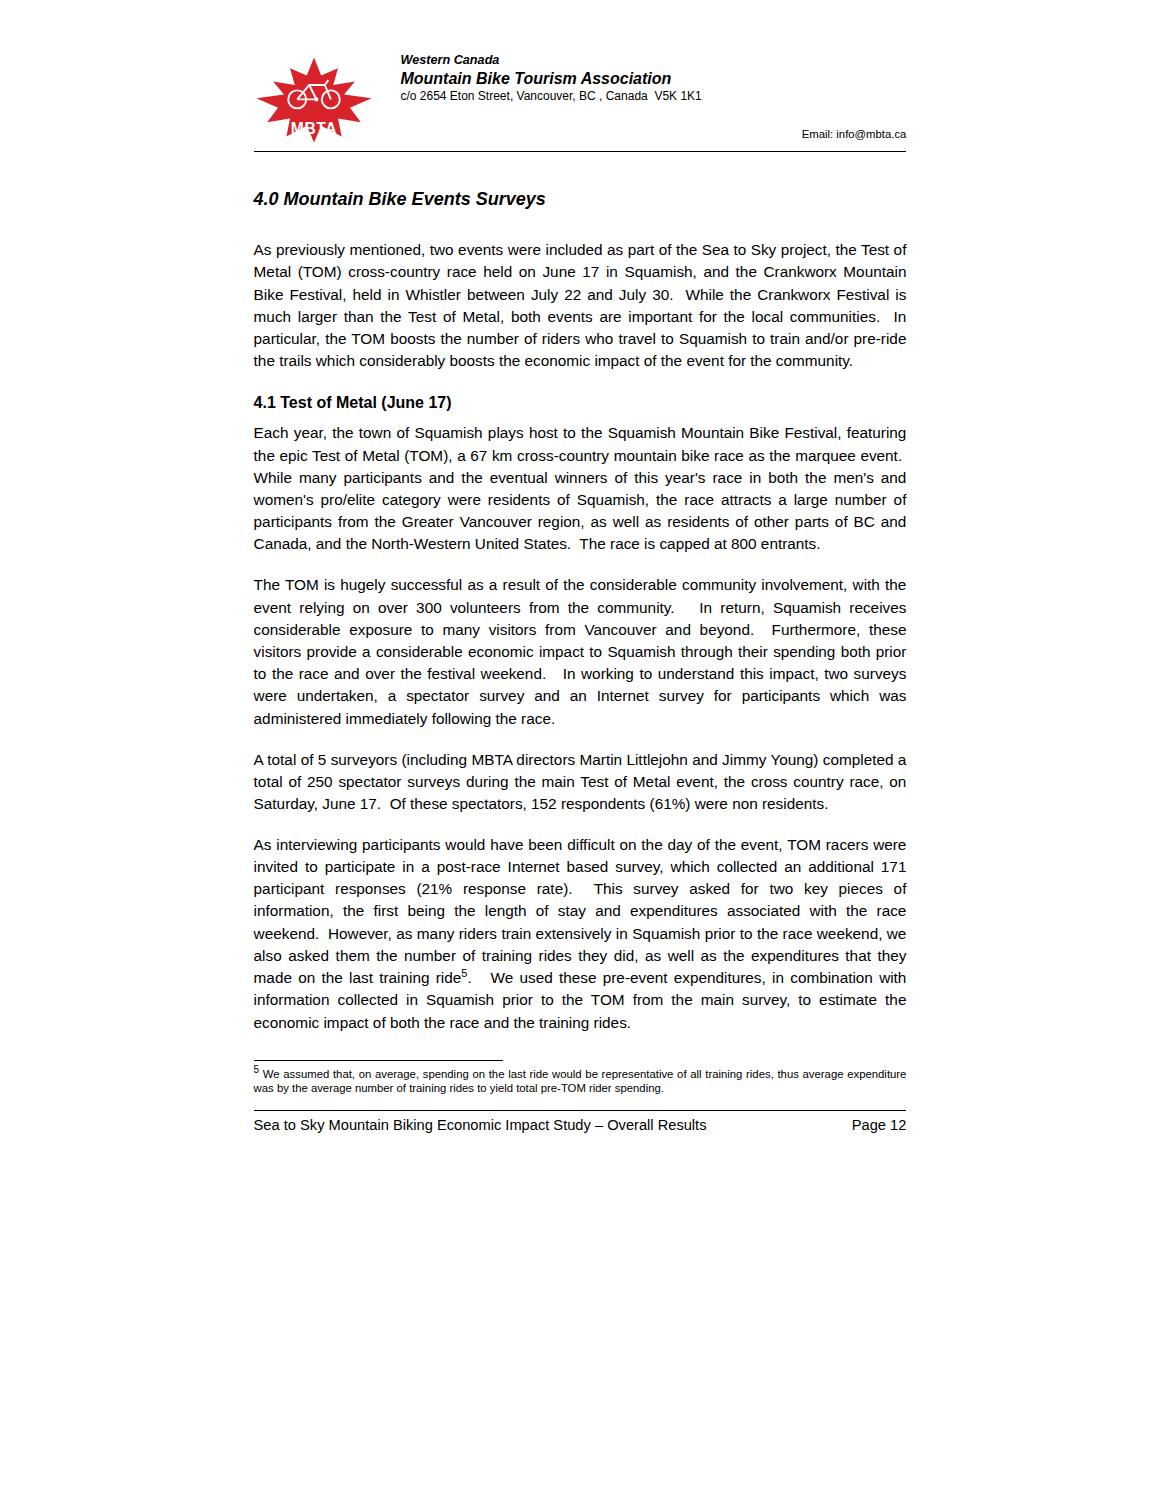MBTA
Western Canada
Mountain Bike Tourism Association
c/o 2654 Eton Street, Vancouver, BC , Canada V5K 1K1
Email: info@mbta.ca
4.0 Mountain Bike Events Surveys
As previously mentioned, two events were included as part of the Sea to Sky project, the Test of Metal (TOM) cross-country race held on June 17 in Squamish, and the Crankworx Mountain Bike Festival, held in Whistler between July 22 and July 30. While the Crankworx Festival is much larger than the Test of Metal, both events are important for the local communities. In particular, the TOM boosts the number of riders who travel to Squamish to train and/or pre-ride the trails which considerably boosts the economic impact of the event for the community.
4.1 Test of Metal (June 17)
Each year, the town of Squamish plays host to the Squamish Mountain Bike Festival, featuring the epic Test of Metal (TOM), a 67 km cross-country mountain bike race as the marquee event. While many participants and the eventual winners of this year's race in both the men's and women's pro/elite category were residents of Squamish, the race attracts a large number of participants from the Greater Vancouver region, as well as residents of other parts of BC and Canada, and the North-Western United States. The race is capped at 800 entrants.
The TOM is hugely successful as a result of the considerable community involvement, with the event relying on over 300 volunteers from the community. In return, Squamish receives considerable exposure to many visitors from Vancouver and beyond. Furthermore, these visitors provide a considerable economic impact to Squamish through their spending both prior to the race and over the festival weekend. In working to understand this impact, two surveys were undertaken, a spectator survey and an Internet survey for participants which was administered immediately following the race.
A total of 5 surveyors (including MBTA directors Martin Littlejohn and Jimmy Young) completed a total of 250 spectator surveys during the main Test of Metal event, the cross country race, on Saturday, June 17. Of these spectators, 152 respondents (61%) were non residents.
As interviewing participants would have been difficult on the day of the event, TOM racers were invited to participate in a post-race Internet based survey, which collected an additional 171 participant responses (21% response rate). This survey asked for two key pieces of information, the first being the length of stay and expenditures associated with the race weekend. However, as many riders train extensively in Squamish prior to the race weekend, we also asked them the number of training rides they did, as well as the expenditures that they made on the last training ride5. We used these pre-event expenditures, in combination with information collected in Squamish prior to the TOM from the main survey, to estimate the economic impact of both the race and the training rides.
5 We assumed that, on average, spending on the last ride would be representative of all training rides, thus average expenditure was by the average number of training rides to yield total pre-TOM rider spending.
Sea to Sky Mountain Biking Economic Impact Study – Overall Results Page 12